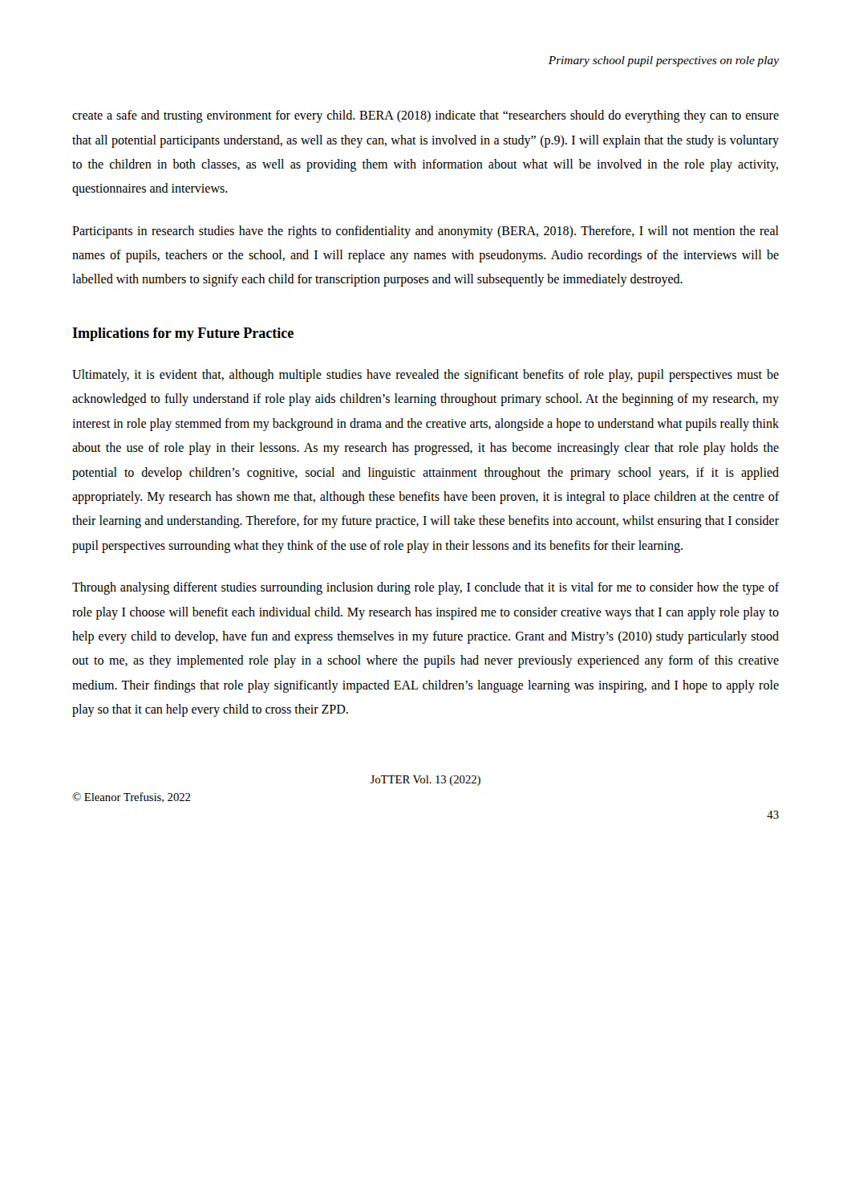Primary school pupil perspectives on role play
create a safe and trusting environment for every child. BERA (2018) indicate that “researchers should do everything they can to ensure that all potential participants understand, as well as they can, what is involved in a study” (p.9). I will explain that the study is voluntary to the children in both classes, as well as providing them with information about what will be involved in the role play activity, questionnaires and interviews.
Participants in research studies have the rights to confidentiality and anonymity (BERA, 2018). Therefore, I will not mention the real names of pupils, teachers or the school, and I will replace any names with pseudonyms. Audio recordings of the interviews will be labelled with numbers to signify each child for transcription purposes and will subsequently be immediately destroyed.
Implications for my Future Practice
Ultimately, it is evident that, although multiple studies have revealed the significant benefits of role play, pupil perspectives must be acknowledged to fully understand if role play aids children’s learning throughout primary school. At the beginning of my research, my interest in role play stemmed from my background in drama and the creative arts, alongside a hope to understand what pupils really think about the use of role play in their lessons. As my research has progressed, it has become increasingly clear that role play holds the potential to develop children’s cognitive, social and linguistic attainment throughout the primary school years, if it is applied appropriately. My research has shown me that, although these benefits have been proven, it is integral to place children at the centre of their learning and understanding. Therefore, for my future practice, I will take these benefits into account, whilst ensuring that I consider pupil perspectives surrounding what they think of the use of role play in their lessons and its benefits for their learning.
Through analysing different studies surrounding inclusion during role play, I conclude that it is vital for me to consider how the type of role play I choose will benefit each individual child. My research has inspired me to consider creative ways that I can apply role play to help every child to develop, have fun and express themselves in my future practice. Grant and Mistry’s (2010) study particularly stood out to me, as they implemented role play in a school where the pupils had never previously experienced any form of this creative medium. Their findings that role play significantly impacted EAL children’s language learning was inspiring, and I hope to apply role play so that it can help every child to cross their ZPD.
JoTTER Vol. 13 (2022)
© Eleanor Trefusis, 2022
43